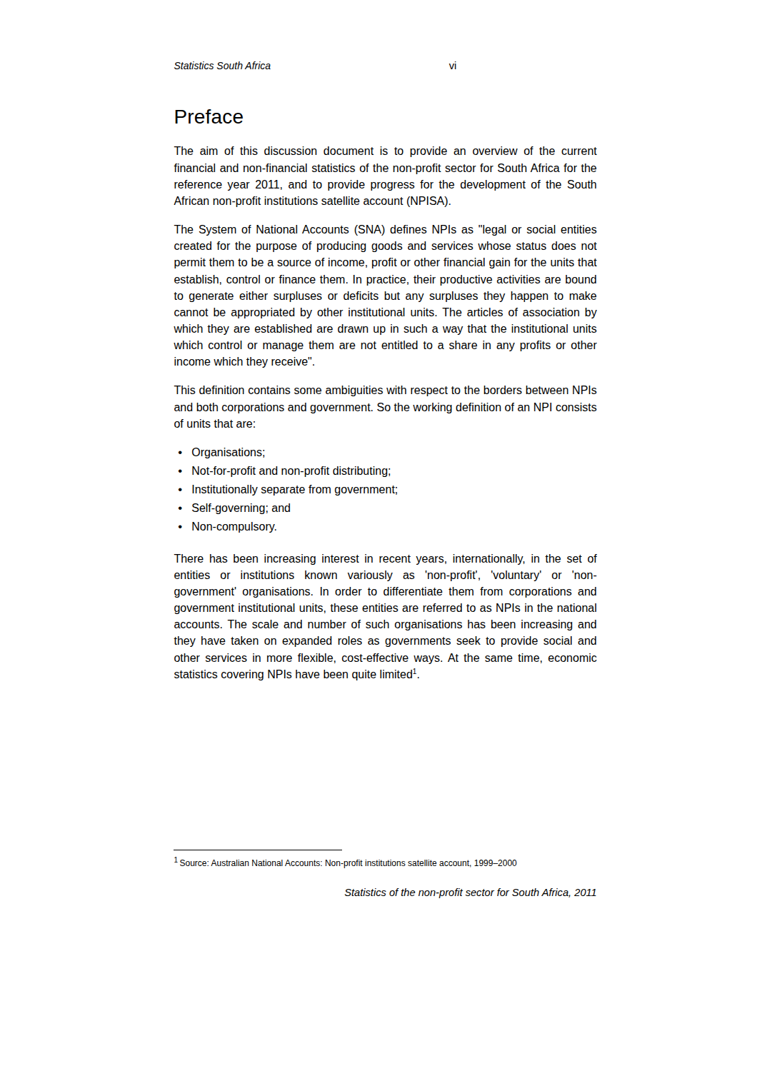Statistics South Africa vi
Preface
The aim of this discussion document is to provide an overview of the current financial and non-financial statistics of the non-profit sector for South Africa for the reference year 2011, and to provide progress for the development of the South African non-profit institutions satellite account (NPISA).
The System of National Accounts (SNA) defines NPIs as "legal or social entities created for the purpose of producing goods and services whose status does not permit them to be a source of income, profit or other financial gain for the units that establish, control or finance them. In practice, their productive activities are bound to generate either surpluses or deficits but any surpluses they happen to make cannot be appropriated by other institutional units. The articles of association by which they are established are drawn up in such a way that the institutional units which control or manage them are not entitled to a share in any profits or other income which they receive".
This definition contains some ambiguities with respect to the borders between NPIs and both corporations and government. So the working definition of an NPI consists of units that are:
Organisations;
Not-for-profit and non-profit distributing;
Institutionally separate from government;
Self-governing; and
Non-compulsory.
There has been increasing interest in recent years, internationally, in the set of entities or institutions known variously as 'non-profit', 'voluntary' or 'non-government' organisations. In order to differentiate them from corporations and government institutional units, these entities are referred to as NPIs in the national accounts. The scale and number of such organisations has been increasing and they have taken on expanded roles as governments seek to provide social and other services in more flexible, cost-effective ways. At the same time, economic statistics covering NPIs have been quite limited1.
1Source: Australian National Accounts: Non-profit institutions satellite account, 1999–2000
Statistics of the non-profit sector for South Africa, 2011